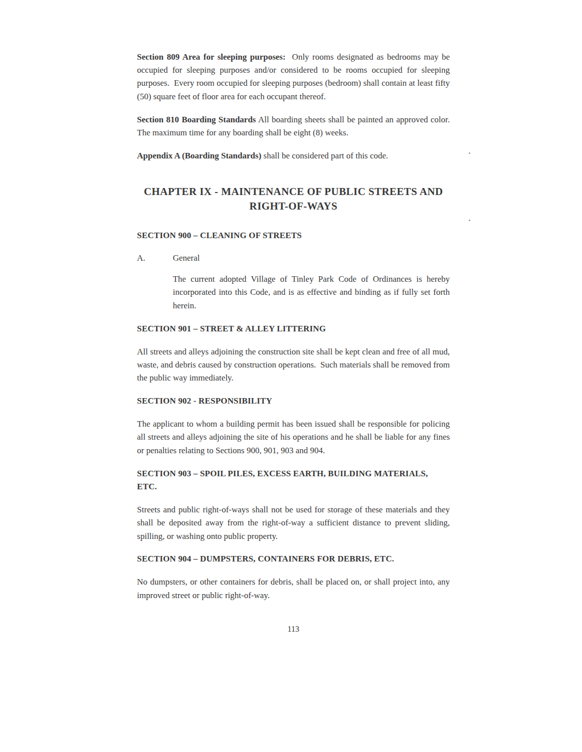• •
Section 809 Area for sleeping purposes: Only rooms designated as bedrooms may be occupied for sleeping purposes and/or considered to be rooms occupied for sleeping purposes. Every room occupied for sleeping purposes (bedroom) shall contain at least fifty (50) square feet of floor area for each occupant thereof.
Section 810 Boarding Standards All boarding sheets shall be painted an approved color. The maximum time for any boarding shall be eight (8) weeks.
Appendix A (Boarding Standards) shall be considered part of this code.
CHAPTER IX - MAINTENANCE OF PUBLIC STREETS AND
RIGHT-OF-WAYS
SECTION 900 – CLEANING OF STREETS
A.
General
The current adopted Village of Tinley Park Code of Ordinances is hereby incorporated into this Code, and is as effective and binding as if fully set forth herein.
SECTION 901 – STREET & ALLEY LITTERING
All streets and alleys adjoining the construction site shall be kept clean and free of all mud, waste, and debris caused by construction operations. Such materials shall be removed from the public way immediately.
SECTION 902 - RESPONSIBILITY
The applicant to whom a building permit has been issued shall be responsible for policing all streets and alleys adjoining the site of his operations and he shall be liable for any fines or penalties relating to Sections 900, 901, 903 and 904.
SECTION 903 – SPOIL PILES, EXCESS EARTH, BUILDING MATERIALS, ETC.
Streets and public right-of-ways shall not be used for storage of these materials and they shall be deposited away from the right-of-way a sufficient distance to prevent sliding, spilling, or washing onto public property.
SECTION 904 – DUMPSTERS, CONTAINERS FOR DEBRIS, ETC.
No dumpsters, or other containers for debris, shall be placed on, or shall project into, any improved street or public right-of-way.
113